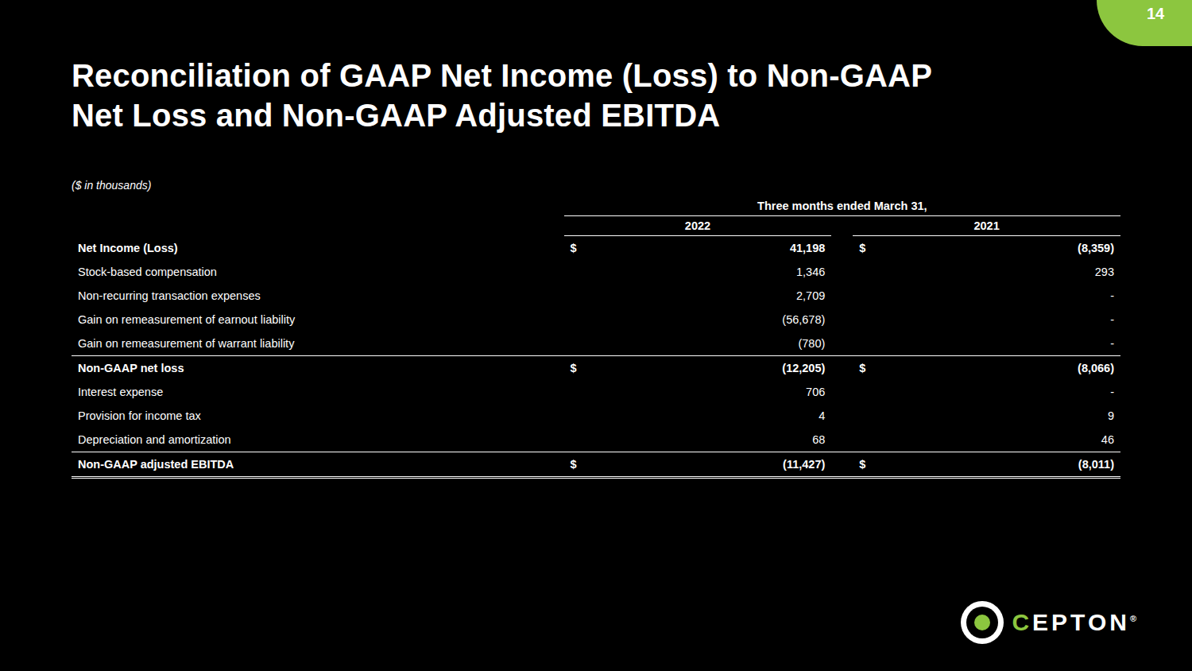14
Reconciliation of GAAP Net Income (Loss) to Non-GAAP Net Loss and Non-GAAP Adjusted EBITDA
($ in thousands)
| | Three months ended March 31, |
| --- | --- |
| | 2022 | | 2021 |
| Net Income (Loss) | $ | 41,198 | | $ | (8,359) |
| Stock-based compensation | | 1,346 | | | 293 |
| Non-recurring transaction expenses | | 2,709 | | | - |
| Gain on remeasurement of earnout liability | | (56,678) | | | - |
| Gain on remeasurement of warrant liability | | (780) | | | - |
| Non-GAAP net loss | $ | (12,205) | | $ | (8,066) |
| Interest expense | | 706 | | | - |
| Provision for income tax | | 4 | | | 9 |
| Depreciation and amortization | | 68 | | | 46 |
| Non-GAAP adjusted EBITDA | $ | (11,427) | | $ | (8,011) |
CEPTON®